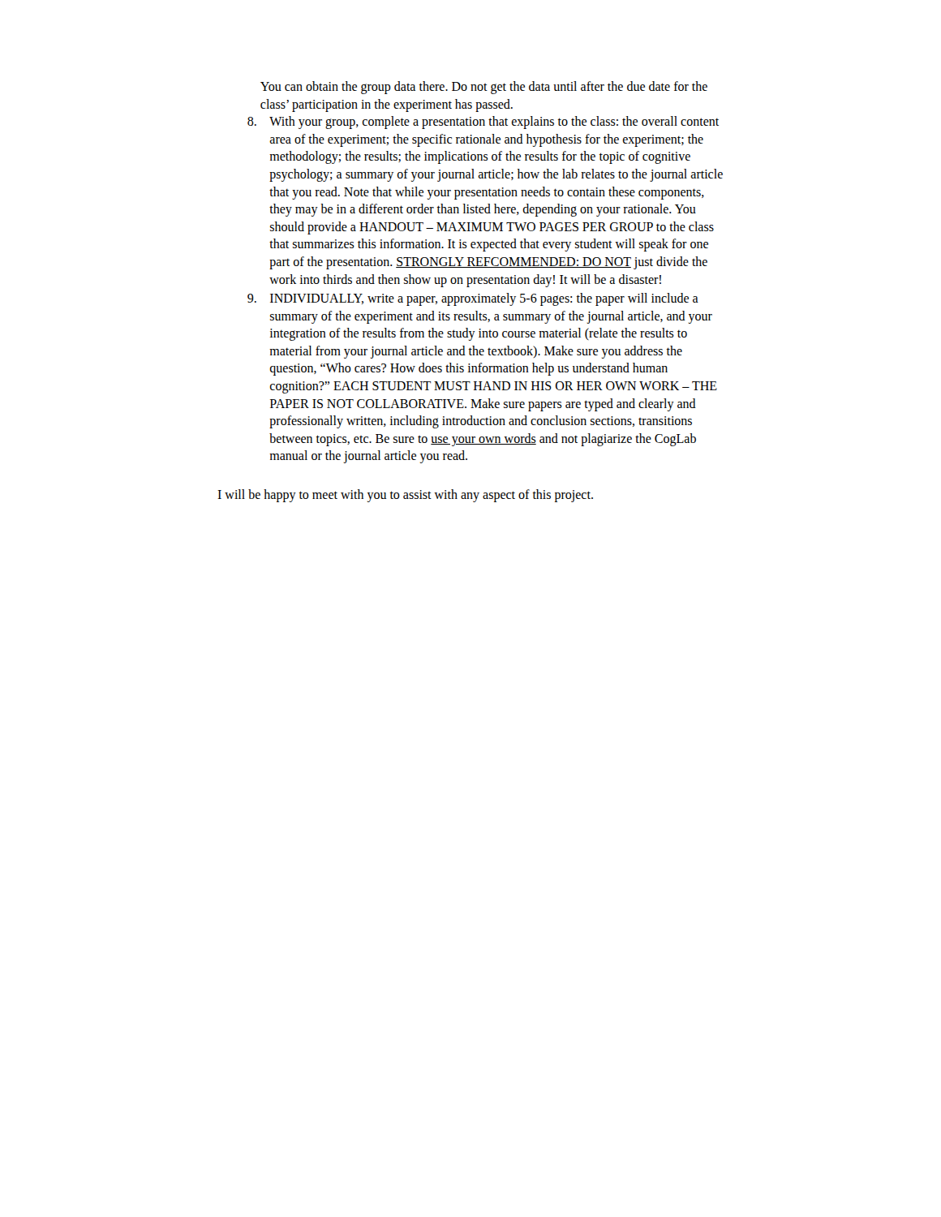You can obtain the group data there. Do not get the data until after the due date for the class’ participation in the experiment has passed.
With your group, complete a presentation that explains to the class: the overall content area of the experiment; the specific rationale and hypothesis for the experiment; the methodology; the results; the implications of the results for the topic of cognitive psychology; a summary of your journal article; how the lab relates to the journal article that you read. Note that while your presentation needs to contain these components, they may be in a different order than listed here, depending on your rationale. You should provide a HANDOUT – MAXIMUM TWO PAGES PER GROUP to the class that summarizes this information. It is expected that every student will speak for one part of the presentation. STRONGLY REFCOMMENDED: DO NOT just divide the work into thirds and then show up on presentation day! It will be a disaster!
INDIVIDUALLY, write a paper, approximately 5-6 pages: the paper will include a summary of the experiment and its results, a summary of the journal article, and your integration of the results from the study into course material (relate the results to material from your journal article and the textbook). Make sure you address the question, “Who cares? How does this information help us understand human cognition?” EACH STUDENT MUST HAND IN HIS OR HER OWN WORK – THE PAPER IS NOT COLLABORATIVE. Make sure papers are typed and clearly and professionally written, including introduction and conclusion sections, transitions between topics, etc. Be sure to use your own words and not plagiarize the CogLab manual or the journal article you read.
I will be happy to meet with you to assist with any aspect of this project.